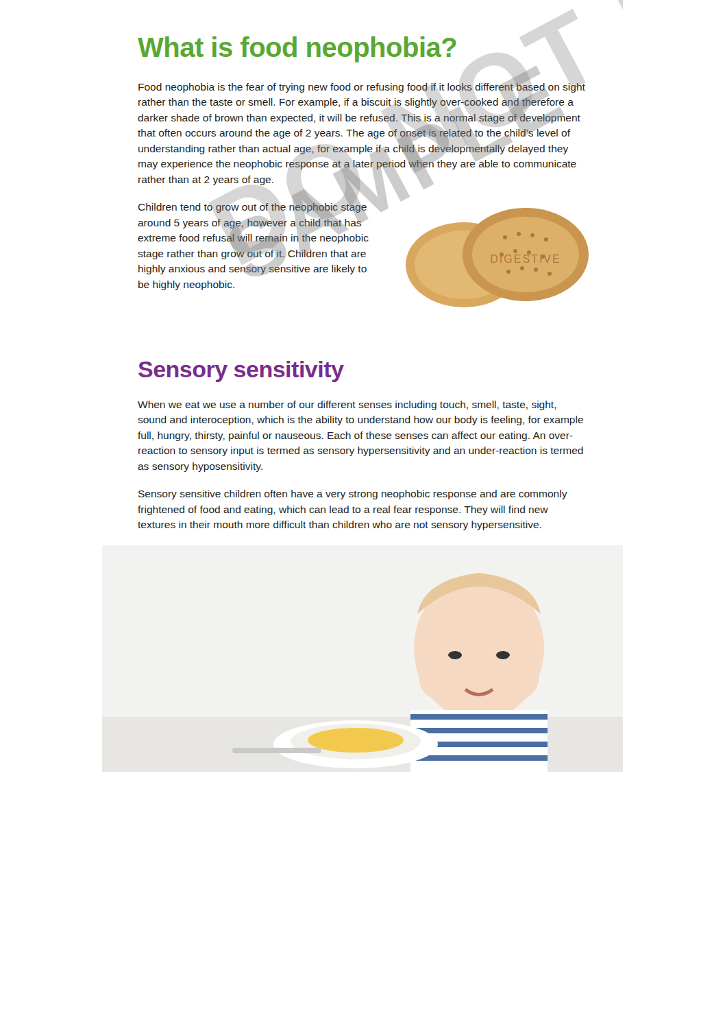What is food neophobia?
Food neophobia is the fear of trying new food or refusing food if it looks different based on sight rather than the taste or smell. For example, if a biscuit is slightly over-cooked and therefore a darker shade of brown than expected, it will be refused. This is a normal stage of development that often occurs around the age of 2 years. The age of onset is related to the child’s level of understanding rather than actual age, for example if a child is developmentally delayed they may experience the neophobic response at a later period when they are able to communicate rather than at 2 years of age.
Children tend to grow out of the neophobic stage around 5 years of age, however a child that has extreme food refusal will remain in the neophobic stage rather than grow out of it. Children that are highly anxious and sensory sensitive are likely to be highly neophobic.
Sensory sensitivity
When we eat we use a number of our different senses including touch, smell, taste, sight, sound and interoception, which is the ability to understand how our body is feeling, for example full, hungry, thirsty, painful or nauseous. Each of these senses can affect our eating. An over-reaction to sensory input is termed as sensory hypersensitivity and an under-reaction is termed as sensory hyposensitivity.
Sensory sensitive children often have a very strong neophobic response and are commonly frightened of food and eating, which can lead to a real fear response. They will find new textures in their mouth more difficult than children who are not sensory hypersensitive.
DO NOT USE
SAMPLE